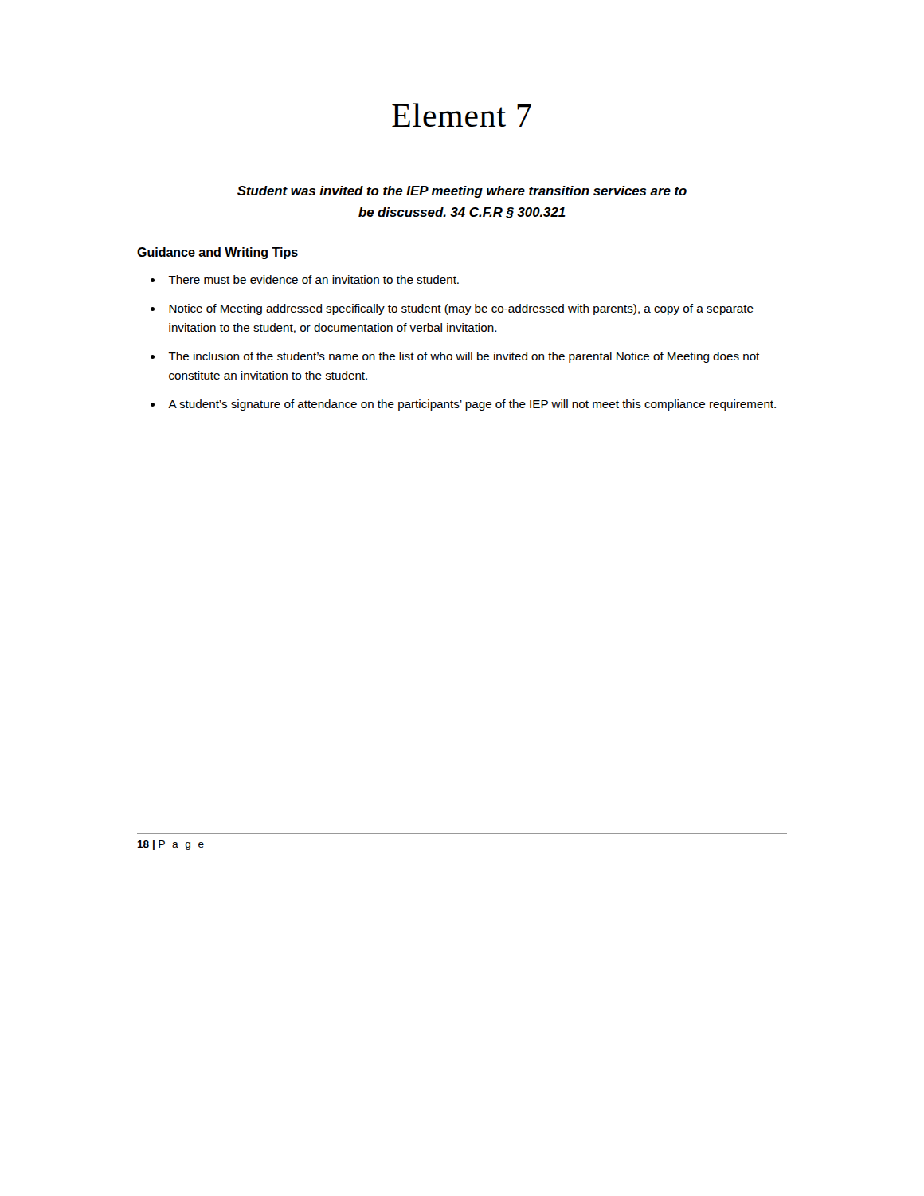Element 7
Student was invited to the IEP meeting where transition services are to
be discussed. 34 C.F.R § 300.321
Guidance and Writing Tips
There must be evidence of an invitation to the student.
Notice of Meeting addressed specifically to student (may be co-addressed with parents), a copy of a separate invitation to the student, or documentation of verbal invitation.
The inclusion of the student’s name on the list of who will be invited on the parental Notice of Meeting does not constitute an invitation to the student.
A student’s signature of attendance on the participants’ page of the IEP will not meet this compliance requirement.
18 | P a g e